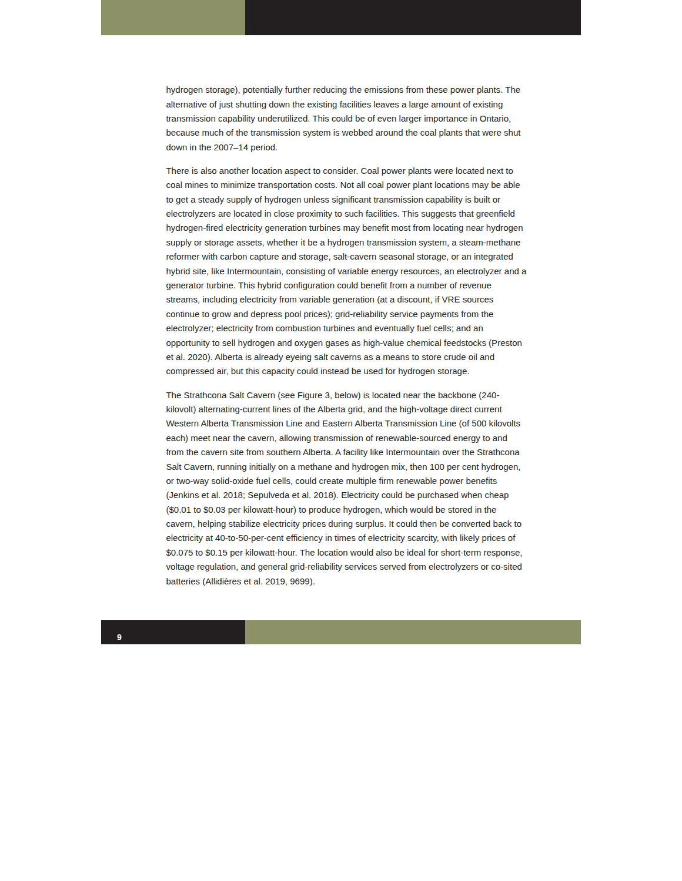hydrogen storage), potentially further reducing the emissions from these power plants. The alternative of just shutting down the existing facilities leaves a large amount of existing transmission capability underutilized. This could be of even larger importance in Ontario, because much of the transmission system is webbed around the coal plants that were shut down in the 2007–14 period.
There is also another location aspect to consider. Coal power plants were located next to coal mines to minimize transportation costs. Not all coal power plant locations may be able to get a steady supply of hydrogen unless significant transmission capability is built or electrolyzers are located in close proximity to such facilities. This suggests that greenfield hydrogen-fired electricity generation turbines may benefit most from locating near hydrogen supply or storage assets, whether it be a hydrogen transmission system, a steam-methane reformer with carbon capture and storage, salt-cavern seasonal storage, or an integrated hybrid site, like Intermountain, consisting of variable energy resources, an electrolyzer and a generator turbine. This hybrid configuration could benefit from a number of revenue streams, including electricity from variable generation (at a discount, if VRE sources continue to grow and depress pool prices); grid-reliability service payments from the electrolyzer; electricity from combustion turbines and eventually fuel cells; and an opportunity to sell hydrogen and oxygen gases as high-value chemical feedstocks (Preston et al. 2020). Alberta is already eyeing salt caverns as a means to store crude oil and compressed air, but this capacity could instead be used for hydrogen storage.
The Strathcona Salt Cavern (see Figure 3, below) is located near the backbone (240-kilovolt) alternating-current lines of the Alberta grid, and the high-voltage direct current Western Alberta Transmission Line and Eastern Alberta Transmission Line (of 500 kilovolts each) meet near the cavern, allowing transmission of renewable-sourced energy to and from the cavern site from southern Alberta. A facility like Intermountain over the Strathcona Salt Cavern, running initially on a methane and hydrogen mix, then 100 per cent hydrogen, or two-way solid-oxide fuel cells, could create multiple firm renewable power benefits (Jenkins et al. 2018; Sepulveda et al. 2018). Electricity could be purchased when cheap ($0.01 to $0.03 per kilowatt-hour) to produce hydrogen, which would be stored in the cavern, helping stabilize electricity prices during surplus. It could then be converted back to electricity at 40-to-50-per-cent efficiency in times of electricity scarcity, with likely prices of $0.075 to $0.15 per kilowatt-hour. The location would also be ideal for short-term response, voltage regulation, and general grid-reliability services served from electrolyzers or co-sited batteries (Allidières et al. 2019, 9699).
9